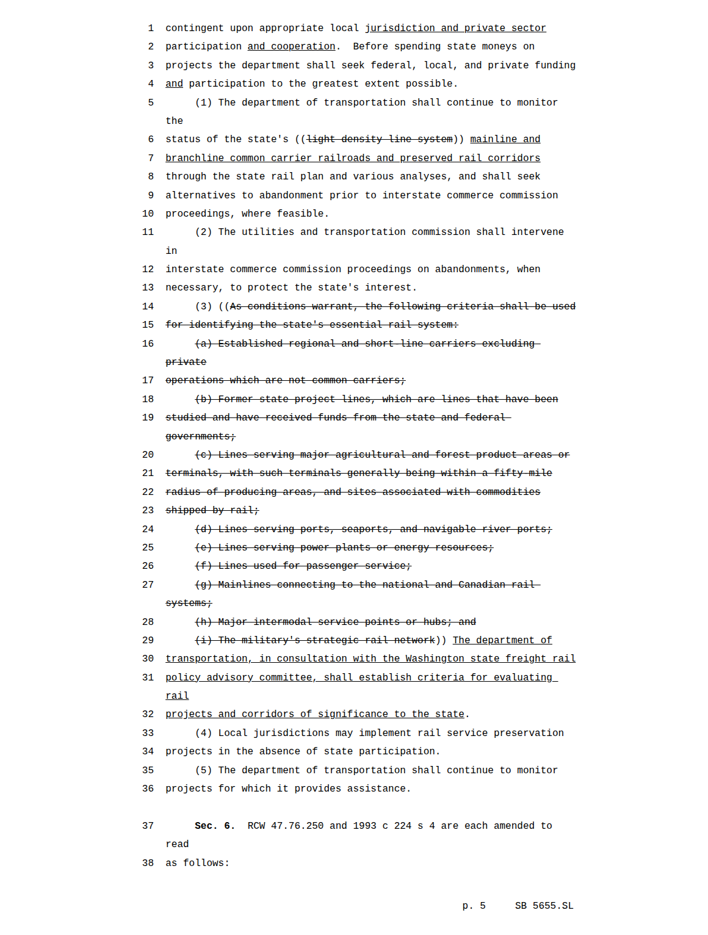1 contingent upon appropriate local jurisdiction and private sector
2 participation and cooperation. Before spending state moneys on
3 projects the department shall seek federal, local, and private funding
4 and participation to the greatest extent possible.
5 (1) The department of transportation shall continue to monitor the
6 status of the state's ((light density line system)) mainline and
7 branchline common carrier railroads and preserved rail corridors
8 through the state rail plan and various analyses, and shall seek
9 alternatives to abandonment prior to interstate commerce commission
10 proceedings, where feasible.
11 (2) The utilities and transportation commission shall intervene in
12 interstate commerce commission proceedings on abandonments, when
13 necessary, to protect the state's interest.
14 (3) ((As conditions warrant, the following criteria shall be used
15 for identifying the state's essential rail system:
16 (a) Established regional and short-line carriers excluding private
17 operations which are not common carriers;
18 (b) Former state project lines, which are lines that have been
19 studied and have received funds from the state and federal governments;
20 (c) Lines serving major agricultural and forest product areas or
21 terminals, with such terminals generally being within a fifty-mile
22 radius of producing areas, and sites associated with commodities
23 shipped by rail;
24 (d) Lines serving ports, seaports, and navigable river ports;
25 (e) Lines serving power plants or energy resources;
26 (f) Lines used for passenger service;
27 (g) Mainlines connecting to the national and Canadian rail systems;
28 (h) Major intermodal service points or hubs; and
29 (i) The military's strategic rail network)) The department of
30 transportation, in consultation with the Washington state freight rail
31 policy advisory committee, shall establish criteria for evaluating rail
32 projects and corridors of significance to the state.
33 (4) Local jurisdictions may implement rail service preservation
34 projects in the absence of state participation.
35 (5) The department of transportation shall continue to monitor
36 projects for which it provides assistance.
37 Sec. 6. RCW 47.76.250 and 1993 c 224 s 4 are each amended to read
38 as follows:
p. 5 SB 5655.SL